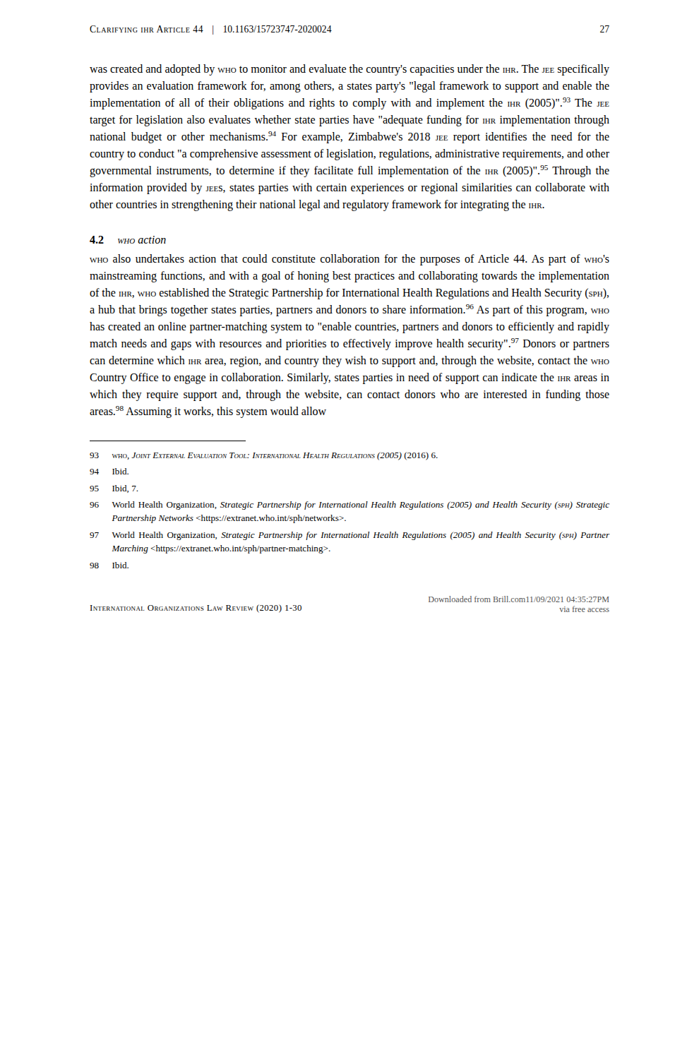Clarifying ihr Article 44 | 10.1163/15723747-2020024 27
was created and adopted by who to monitor and evaluate the country's capacities under the ihr. The jee specifically provides an evaluation framework for, among others, a states party's "legal framework to support and enable the implementation of all of their obligations and rights to comply with and implement the ihr (2005)".93 The jee target for legislation also evaluates whether state parties have "adequate funding for ihr implementation through national budget or other mechanisms.94 For example, Zimbabwe's 2018 jee report identifies the need for the country to conduct "a comprehensive assessment of legislation, regulations, administrative requirements, and other governmental instruments, to determine if they facilitate full implementation of the ihr (2005)".95 Through the information provided by jees, states parties with certain experiences or regional similarities can collaborate with other countries in strengthening their national legal and regulatory framework for integrating the ihr.
4.2 who action
who also undertakes action that could constitute collaboration for the purposes of Article 44. As part of who's mainstreaming functions, and with a goal of honing best practices and collaborating towards the implementation of the ihr, who established the Strategic Partnership for International Health Regulations and Health Security (sph), a hub that brings together states parties, partners and donors to share information.96 As part of this program, who has created an online partner-matching system to "enable countries, partners and donors to efficiently and rapidly match needs and gaps with resources and priorities to effectively improve health security".97 Donors or partners can determine which ihr area, region, and country they wish to support and, through the website, contact the who Country Office to engage in collaboration. Similarly, states parties in need of support can indicate the ihr areas in which they require support and, through the website, can contact donors who are interested in funding those areas.98 Assuming it works, this system would allow
who, Joint External Evaluation Tool: International Health Regulations (2005) (2016) 6.
Ibid.
Ibid, 7.
World Health Organization, Strategic Partnership for International Health Regulations (2005) and Health Security (sph) Strategic Partnership Networks <https://extranet.who.int/sph/networks>.
World Health Organization, Strategic Partnership for International Health Regulations (2005) and Health Security (sph) Partner Marching <https://extranet.who.int/sph/partner-matching>.
Ibid.
International Organizations Law Review (2020) 1-30 Downloaded from Brill.com11/09/2021 04:35:27PM
via free access